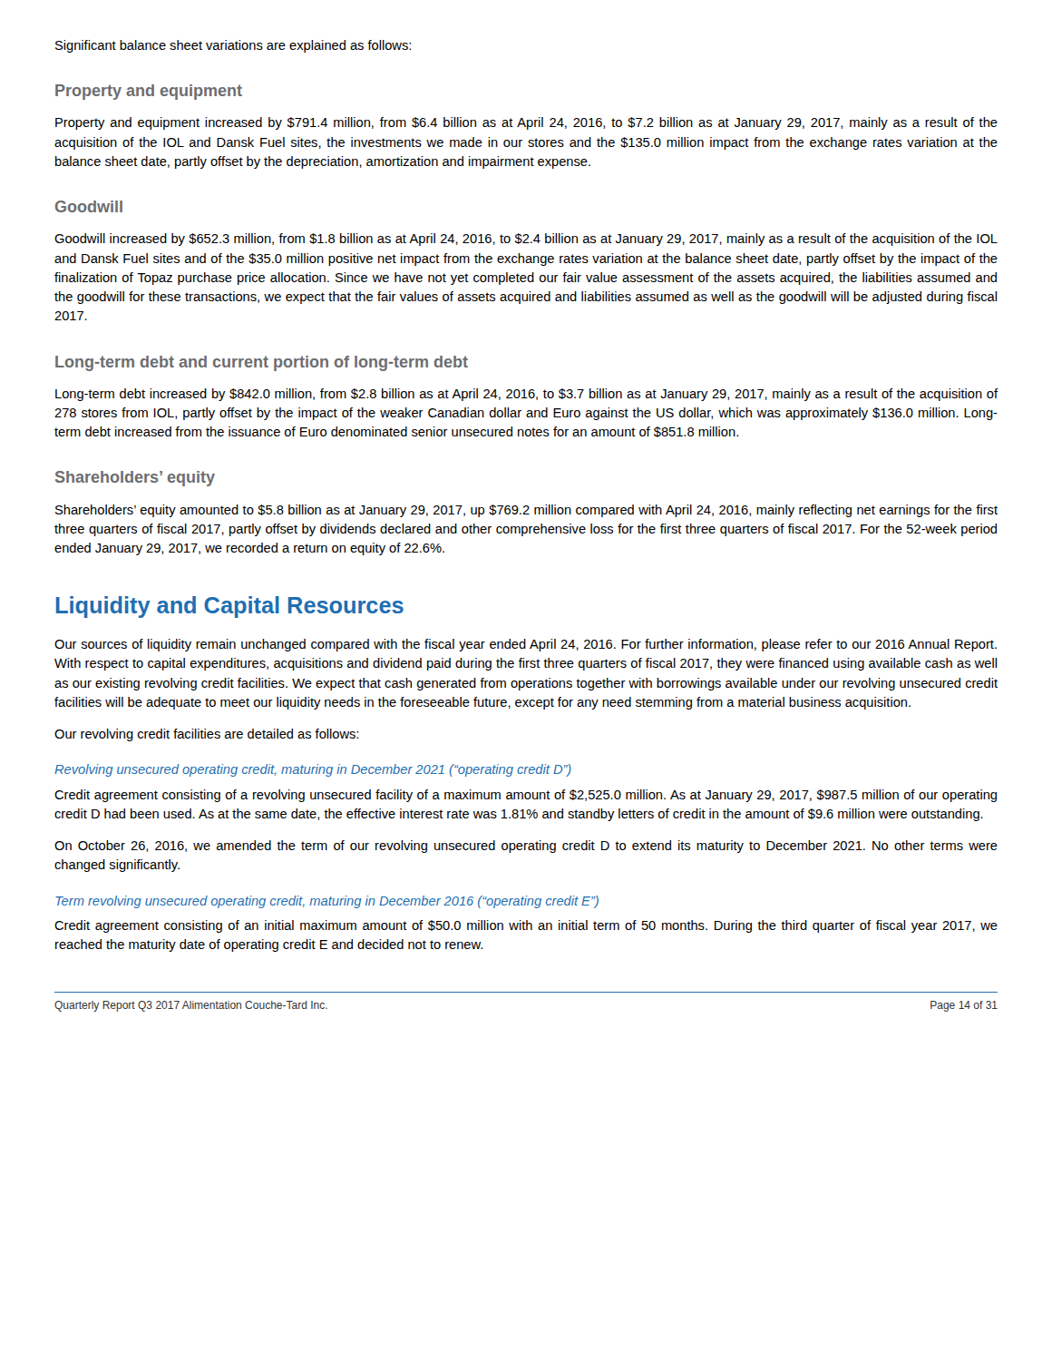Significant balance sheet variations are explained as follows:
Property and equipment
Property and equipment increased by $791.4 million, from $6.4 billion as at April 24, 2016, to $7.2 billion as at January 29, 2017, mainly as a result of the acquisition of the IOL and Dansk Fuel sites, the investments we made in our stores and the $135.0 million impact from the exchange rates variation at the balance sheet date, partly offset by the depreciation, amortization and impairment expense.
Goodwill
Goodwill increased by $652.3 million, from $1.8 billion as at April 24, 2016, to $2.4 billion as at January 29, 2017, mainly as a result of the acquisition of the IOL and Dansk Fuel sites and of the $35.0 million positive net impact from the exchange rates variation at the balance sheet date, partly offset by the impact of the finalization of Topaz purchase price allocation. Since we have not yet completed our fair value assessment of the assets acquired, the liabilities assumed and the goodwill for these transactions, we expect that the fair values of assets acquired and liabilities assumed as well as the goodwill will be adjusted during fiscal 2017.
Long-term debt and current portion of long-term debt
Long-term debt increased by $842.0 million, from $2.8 billion as at April 24, 2016, to $3.7 billion as at January 29, 2017, mainly as a result of the acquisition of 278 stores from IOL, partly offset by the impact of the weaker Canadian dollar and Euro against the US dollar, which was approximately $136.0 million. Long-term debt increased from the issuance of Euro denominated senior unsecured notes for an amount of $851.8 million.
Shareholders’ equity
Shareholders’ equity amounted to $5.8 billion as at January 29, 2017, up $769.2 million compared with April 24, 2016, mainly reflecting net earnings for the first three quarters of fiscal 2017, partly offset by dividends declared and other comprehensive loss for the first three quarters of fiscal 2017. For the 52-week period ended January 29, 2017, we recorded a return on equity of 22.6%.
Liquidity and Capital Resources
Our sources of liquidity remain unchanged compared with the fiscal year ended April 24, 2016. For further information, please refer to our 2016 Annual Report. With respect to capital expenditures, acquisitions and dividend paid during the first three quarters of fiscal 2017, they were financed using available cash as well as our existing revolving credit facilities. We expect that cash generated from operations together with borrowings available under our revolving unsecured credit facilities will be adequate to meet our liquidity needs in the foreseeable future, except for any need stemming from a material business acquisition.
Our revolving credit facilities are detailed as follows:
Revolving unsecured operating credit, maturing in December 2021 (“operating credit D”)
Credit agreement consisting of a revolving unsecured facility of a maximum amount of $2,525.0 million. As at January 29, 2017, $987.5 million of our operating credit D had been used. As at the same date, the effective interest rate was 1.81% and standby letters of credit in the amount of $9.6 million were outstanding.
On October 26, 2016, we amended the term of our revolving unsecured operating credit D to extend its maturity to December 2021. No other terms were changed significantly.
Term revolving unsecured operating credit, maturing in December 2016 (“operating credit E”)
Credit agreement consisting of an initial maximum amount of $50.0 million with an initial term of 50 months. During the third quarter of fiscal year 2017, we reached the maturity date of operating credit E and decided not to renew.
Quarterly Report Q3 2017 Alimentation Couche-Tard Inc. Page 14 of 31